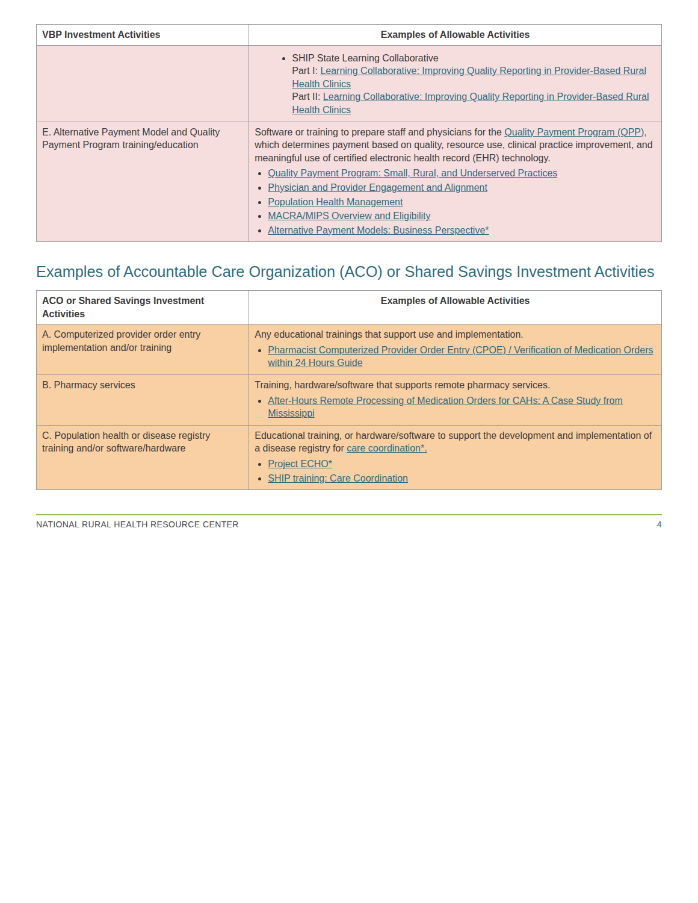| VBP Investment Activities | Examples of Allowable Activities |
| --- | --- |
| | SHIP State Learning Collaborative Part I: Learning Collaborative: Improving Quality Reporting in Provider-Based Rural Health Clinics Part II: Learning Collaborative: Improving Quality Reporting in Provider-Based Rural Health Clinics |
| E. Alternative Payment Model and Quality Payment Program training/education | Software or training to prepare staff and physicians for the Quality Payment Program (QPP), which determines payment based on quality, resource use, clinical practice improvement, and meaningful use of certified electronic health record (EHR) technology. Quality Payment Program: Small, Rural, and Underserved Practices Physician and Provider Engagement and Alignment Population Health Management MACRA/MIPS Overview and Eligibility Alternative Payment Models: Business Perspective* |
Examples of Accountable Care Organization (ACO) or Shared Savings Investment Activities
| ACO or Shared Savings Investment Activities | Examples of Allowable Activities |
| --- | --- |
| A. Computerized provider order entry implementation and/or training | Any educational trainings that support use and implementation. Pharmacist Computerized Provider Order Entry (CPOE) / Verification of Medication Orders within 24 Hours Guide |
| B. Pharmacy services | Training, hardware/software that supports remote pharmacy services. After-Hours Remote Processing of Medication Orders for CAHs: A Case Study from Mississippi |
| C. Population health or disease registry training and/or software/hardware | Educational training, or hardware/software to support the development and implementation of a disease registry for care coordination*. Project ECHO* SHIP training: Care Coordination |
NATIONAL RURAL HEALTH RESOURCE CENTER 4